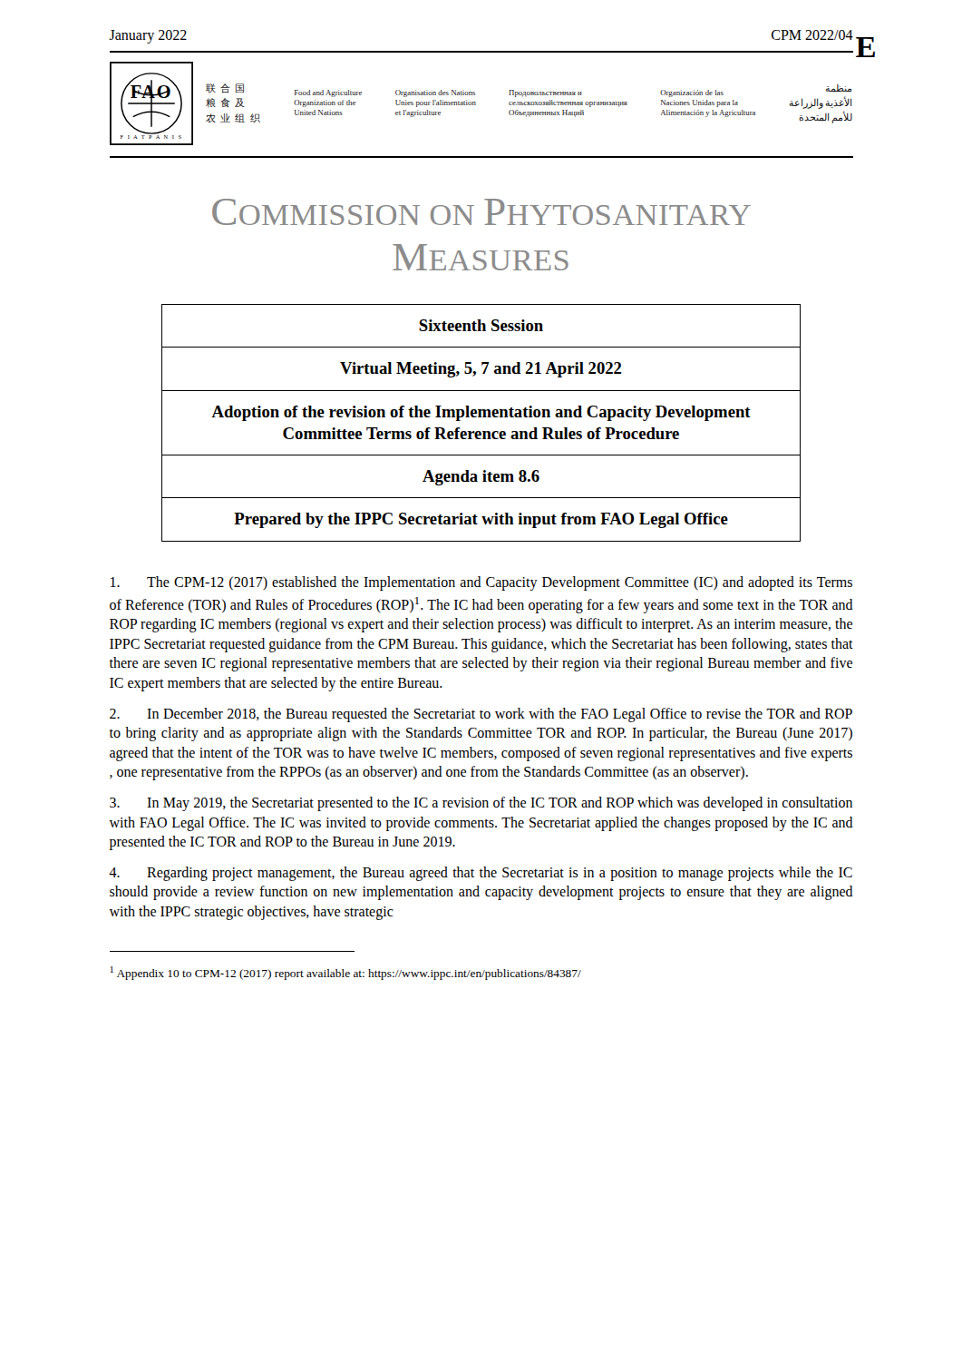January 2022
CPM 2022/04
E
FAO F I A T P A N I S
联 合 国
粮 食 及
农 业 组 织
Food and Agriculture
Organization of the
United Nations
Organisation des Nations
Unies pour l'alimentation
et l'agriculture
Продовольственная и
сельскохозяйственная организация
Объединенных Наций
Organización de las
Naciones Unidas para la
Alimentación y la Agricultura
منظمة
الأغذية والزراعة
للأمم المتحدة
COMMISSION ON PHYTOSANITARY
MEASURES
| Sixteenth Session |
| Virtual Meeting, 5, 7 and 21 April 2022 |
| Adoption of the revision of the Implementation and Capacity Development Committee Terms of Reference and Rules of Procedure |
| Agenda item 8.6 |
| Prepared by the IPPC Secretariat with input from FAO Legal Office |
1. The CPM-12 (2017) established the Implementation and Capacity Development Committee (IC) and adopted its Terms of Reference (TOR) and Rules of Procedures (ROP)1. The IC had been operating for a few years and some text in the TOR and ROP regarding IC members (regional vs expert and their selection process) was difficult to interpret. As an interim measure, the IPPC Secretariat requested guidance from the CPM Bureau. This guidance, which the Secretariat has been following, states that there are seven IC regional representative members that are selected by their region via their regional Bureau member and five IC expert members that are selected by the entire Bureau.
2. In December 2018, the Bureau requested the Secretariat to work with the FAO Legal Office to revise the TOR and ROP to bring clarity and as appropriate align with the Standards Committee TOR and ROP. In particular, the Bureau (June 2017) agreed that the intent of the TOR was to have twelve IC members, composed of seven regional representatives and five experts , one representative from the RPPOs (as an observer) and one from the Standards Committee (as an observer).
3. In May 2019, the Secretariat presented to the IC a revision of the IC TOR and ROP which was developed in consultation with FAO Legal Office. The IC was invited to provide comments. The Secretariat applied the changes proposed by the IC and presented the IC TOR and ROP to the Bureau in June 2019.
4. Regarding project management, the Bureau agreed that the Secretariat is in a position to manage projects while the IC should provide a review function on new implementation and capacity development projects to ensure that they are aligned with the IPPC strategic objectives, have strategic
1 Appendix 10 to CPM-12 (2017) report available at: https://www.ippc.int/en/publications/84387/